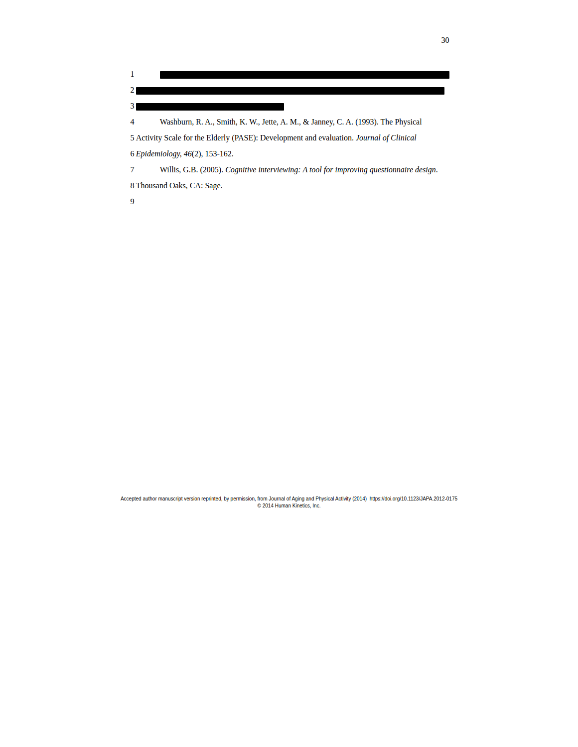30
| 1 | |
| 2 | |
| 3 | |
| 4 | Washburn, R. A., Smith, K. W., Jette, A. M., & Janney, C. A. (1993). The Physical |
| 5 | Activity Scale for the Elderly (PASE): Development and evaluation. Journal of Clinical |
| 6 | Epidemiology, 46 (2), 153-162. |
| 7 | Willis, G.B. (2005). Cognitive interviewing: A tool for improving questionnaire design . |
| 8 | Thousand Oaks, CA: Sage. |
| 9 | |
Accepted author manuscript version reprinted, by permission, from Journal of Aging and Physical Activity (2014) https://doi.org/10.1123/JAPA.2012-0175
© 2014 Human Kinetics, Inc.